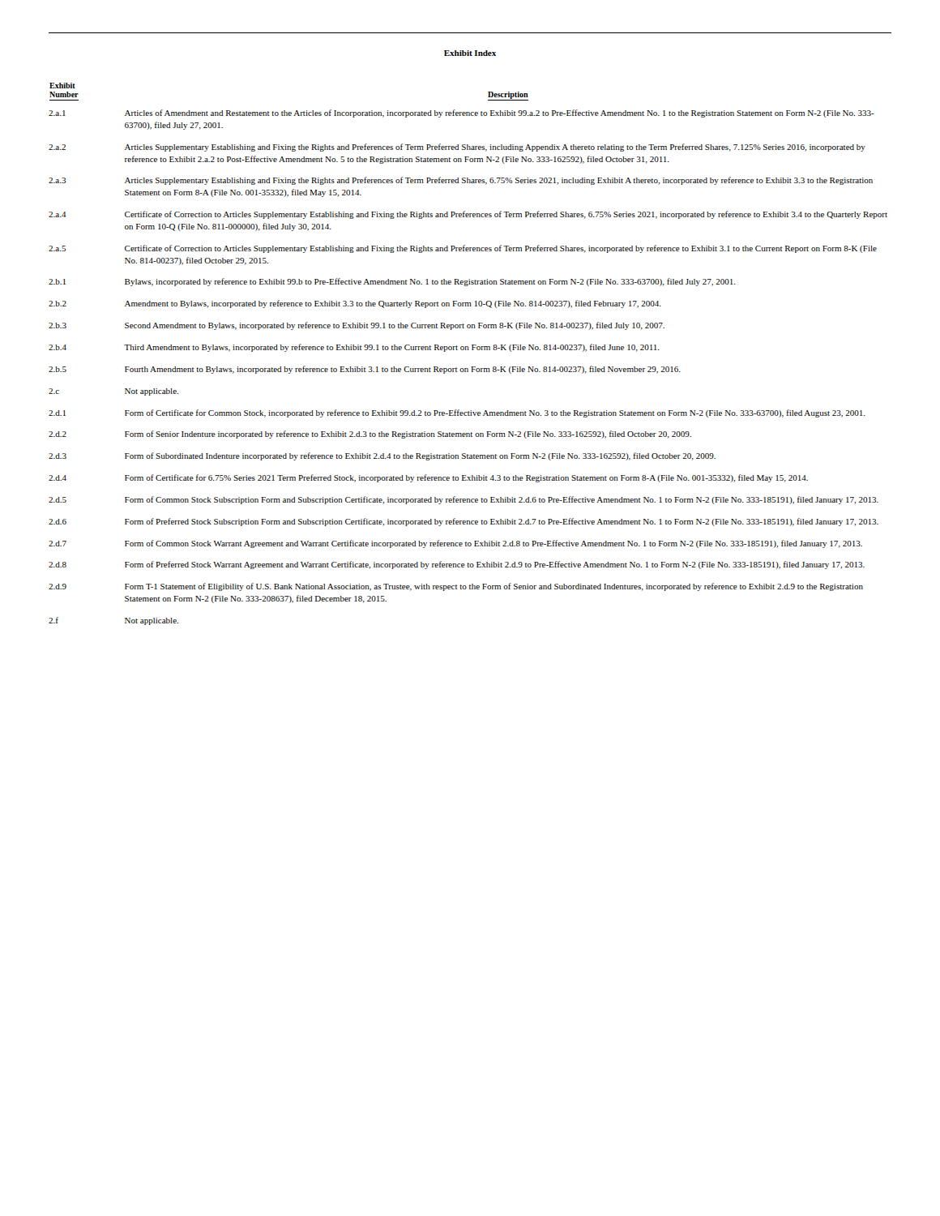Exhibit Index
| Exhibit Number | Description |
| --- | --- |
| 2.a.1 | Articles of Amendment and Restatement to the Articles of Incorporation, incorporated by reference to Exhibit 99.a.2 to Pre-Effective Amendment No. 1 to the Registration Statement on Form N-2 (File No. 333-63700), filed July 27, 2001. |
| 2.a.2 | Articles Supplementary Establishing and Fixing the Rights and Preferences of Term Preferred Shares, including Appendix A thereto relating to the Term Preferred Shares, 7.125% Series 2016, incorporated by reference to Exhibit 2.a.2 to Post-Effective Amendment No. 5 to the Registration Statement on Form N-2 (File No. 333-162592), filed October 31, 2011. |
| 2.a.3 | Articles Supplementary Establishing and Fixing the Rights and Preferences of Term Preferred Shares, 6.75% Series 2021, including Exhibit A thereto, incorporated by reference to Exhibit 3.3 to the Registration Statement on Form 8-A (File No. 001-35332), filed May 15, 2014. |
| 2.a.4 | Certificate of Correction to Articles Supplementary Establishing and Fixing the Rights and Preferences of Term Preferred Shares, 6.75% Series 2021, incorporated by reference to Exhibit 3.4 to the Quarterly Report on Form 10-Q (File No. 811-000000), filed July 30, 2014. |
| 2.a.5 | Certificate of Correction to Articles Supplementary Establishing and Fixing the Rights and Preferences of Term Preferred Shares, incorporated by reference to Exhibit 3.1 to the Current Report on Form 8-K (File No. 814-00237), filed October 29, 2015. |
| 2.b.1 | Bylaws, incorporated by reference to Exhibit 99.b to Pre-Effective Amendment No. 1 to the Registration Statement on Form N-2 (File No. 333-63700), filed July 27, 2001. |
| 2.b.2 | Amendment to Bylaws, incorporated by reference to Exhibit 3.3 to the Quarterly Report on Form 10-Q (File No. 814-00237), filed February 17, 2004. |
| 2.b.3 | Second Amendment to Bylaws, incorporated by reference to Exhibit 99.1 to the Current Report on Form 8-K (File No. 814-00237), filed July 10, 2007. |
| 2.b.4 | Third Amendment to Bylaws, incorporated by reference to Exhibit 99.1 to the Current Report on Form 8-K (File No. 814-00237), filed June 10, 2011. |
| 2.b.5 | Fourth Amendment to Bylaws, incorporated by reference to Exhibit 3.1 to the Current Report on Form 8-K (File No. 814-00237), filed November 29, 2016. |
| 2.c | Not applicable. |
| 2.d.1 | Form of Certificate for Common Stock, incorporated by reference to Exhibit 99.d.2 to Pre-Effective Amendment No. 3 to the Registration Statement on Form N-2 (File No. 333-63700), filed August 23, 2001. |
| 2.d.2 | Form of Senior Indenture incorporated by reference to Exhibit 2.d.3 to the Registration Statement on Form N-2 (File No. 333-162592), filed October 20, 2009. |
| 2.d.3 | Form of Subordinated Indenture incorporated by reference to Exhibit 2.d.4 to the Registration Statement on Form N-2 (File No. 333-162592), filed October 20, 2009. |
| 2.d.4 | Form of Certificate for 6.75% Series 2021 Term Preferred Stock, incorporated by reference to Exhibit 4.3 to the Registration Statement on Form 8-A (File No. 001-35332), filed May 15, 2014. |
| 2.d.5 | Form of Common Stock Subscription Form and Subscription Certificate, incorporated by reference to Exhibit 2.d.6 to Pre-Effective Amendment No. 1 to Form N-2 (File No. 333-185191), filed January 17, 2013. |
| 2.d.6 | Form of Preferred Stock Subscription Form and Subscription Certificate, incorporated by reference to Exhibit 2.d.7 to Pre-Effective Amendment No. 1 to Form N-2 (File No. 333-185191), filed January 17, 2013. |
| 2.d.7 | Form of Common Stock Warrant Agreement and Warrant Certificate incorporated by reference to Exhibit 2.d.8 to Pre-Effective Amendment No. 1 to Form N-2 (File No. 333-185191), filed January 17, 2013. |
| 2.d.8 | Form of Preferred Stock Warrant Agreement and Warrant Certificate, incorporated by reference to Exhibit 2.d.9 to Pre-Effective Amendment No. 1 to Form N-2 (File No. 333-185191), filed January 17, 2013. |
| 2.d.9 | Form T-1 Statement of Eligibility of U.S. Bank National Association, as Trustee, with respect to the Form of Senior and Subordinated Indentures, incorporated by reference to Exhibit 2.d.9 to the Registration Statement on Form N-2 (File No. 333-208637), filed December 18, 2015. |
| 2.f | Not applicable. |